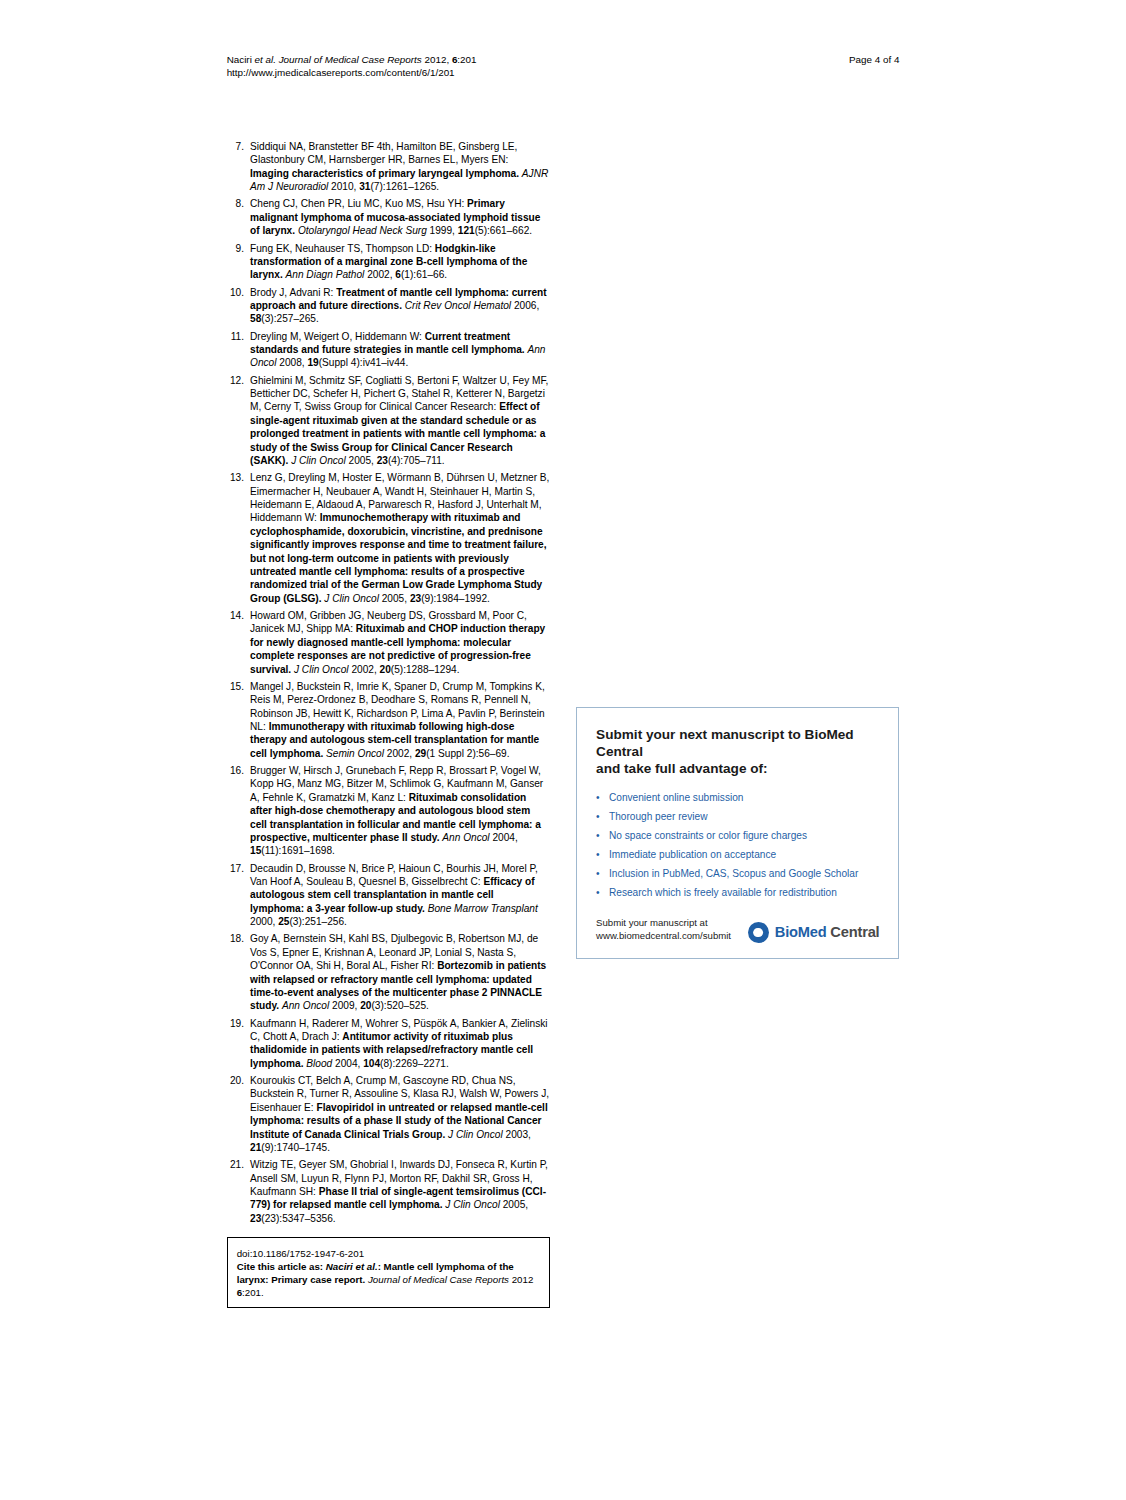Naciri et al. Journal of Medical Case Reports 2012, 6:201
http://www.jmedicalcasereports.com/content/6/1/201
Page 4 of 4
Siddiqui NA, Branstetter BF 4th, Hamilton BE, Ginsberg LE, Glastonbury CM, Harnsberger HR, Barnes EL, Myers EN: Imaging characteristics of primary laryngeal lymphoma. AJNR Am J Neuroradiol 2010, 31(7):1261–1265.
Cheng CJ, Chen PR, Liu MC, Kuo MS, Hsu YH: Primary malignant lymphoma of mucosa-associated lymphoid tissue of larynx. Otolaryngol Head Neck Surg 1999, 121(5):661–662.
Fung EK, Neuhauser TS, Thompson LD: Hodgkin-like transformation of a marginal zone B-cell lymphoma of the larynx. Ann Diagn Pathol 2002, 6(1):61–66.
Brody J, Advani R: Treatment of mantle cell lymphoma: current approach and future directions. Crit Rev Oncol Hematol 2006, 58(3):257–265.
Dreyling M, Weigert O, Hiddemann W: Current treatment standards and future strategies in mantle cell lymphoma. Ann Oncol 2008, 19(Suppl 4):iv41–iv44.
Ghielmini M, Schmitz SF, Cogliatti S, Bertoni F, Waltzer U, Fey MF, Betticher DC, Schefer H, Pichert G, Stahel R, Ketterer N, Bargetzi M, Cerny T, Swiss Group for Clinical Cancer Research: Effect of single-agent rituximab given at the standard schedule or as prolonged treatment in patients with mantle cell lymphoma: a study of the Swiss Group for Clinical Cancer Research (SAKK). J Clin Oncol 2005, 23(4):705–711.
Lenz G, Dreyling M, Hoster E, Wörmann B, Dührsen U, Metzner B, Eimermacher H, Neubauer A, Wandt H, Steinhauer H, Martin S, Heidemann E, Aldaoud A, Parwaresch R, Hasford J, Unterhalt M, Hiddemann W: Immunochemotherapy with rituximab and cyclophosphamide, doxorubicin, vincristine, and prednisone significantly improves response and time to treatment failure, but not long-term outcome in patients with previously untreated mantle cell lymphoma: results of a prospective randomized trial of the German Low Grade Lymphoma Study Group (GLSG). J Clin Oncol 2005, 23(9):1984–1992.
Howard OM, Gribben JG, Neuberg DS, Grossbard M, Poor C, Janicek MJ, Shipp MA: Rituximab and CHOP induction therapy for newly diagnosed mantle-cell lymphoma: molecular complete responses are not predictive of progression-free survival. J Clin Oncol 2002, 20(5):1288–1294.
Mangel J, Buckstein R, Imrie K, Spaner D, Crump M, Tompkins K, Reis M, Perez-Ordonez B, Deodhare S, Romans R, Pennell N, Robinson JB, Hewitt K, Richardson P, Lima A, Pavlin P, Berinstein NL: Immunotherapy with rituximab following high-dose therapy and autologous stem-cell transplantation for mantle cell lymphoma. Semin Oncol 2002, 29(1 Suppl 2):56–69.
Brugger W, Hirsch J, Grunebach F, Repp R, Brossart P, Vogel W, Kopp HG, Manz MG, Bitzer M, Schlimok G, Kaufmann M, Ganser A, Fehnle K, Gramatzki M, Kanz L: Rituximab consolidation after high-dose chemotherapy and autologous blood stem cell transplantation in follicular and mantle cell lymphoma: a prospective, multicenter phase II study. Ann Oncol 2004, 15(11):1691–1698.
Decaudin D, Brousse N, Brice P, Haioun C, Bourhis JH, Morel P, Van Hoof A, Souleau B, Quesnel B, Gisselbrecht C: Efficacy of autologous stem cell transplantation in mantle cell lymphoma: a 3-year follow-up study. Bone Marrow Transplant 2000, 25(3):251–256.
Goy A, Bernstein SH, Kahl BS, Djulbegovic B, Robertson MJ, de Vos S, Epner E, Krishnan A, Leonard JP, Lonial S, Nasta S, O'Connor OA, Shi H, Boral AL, Fisher RI: Bortezomib in patients with relapsed or refractory mantle cell lymphoma: updated time-to-event analyses of the multicenter phase 2 PINNACLE study. Ann Oncol 2009, 20(3):520–525.
Kaufmann H, Raderer M, Wohrer S, Püspök A, Bankier A, Zielinski C, Chott A, Drach J: Antitumor activity of rituximab plus thalidomide in patients with relapsed/refractory mantle cell lymphoma. Blood 2004, 104(8):2269–2271.
Kouroukis CT, Belch A, Crump M, Gascoyne RD, Chua NS, Buckstein R, Turner R, Assouline S, Klasa RJ, Walsh W, Powers J, Eisenhauer E: Flavopiridol in untreated or relapsed mantle-cell lymphoma: results of a phase II study of the National Cancer Institute of Canada Clinical Trials Group. J Clin Oncol 2003, 21(9):1740–1745.
Witzig TE, Geyer SM, Ghobrial I, Inwards DJ, Fonseca R, Kurtin P, Ansell SM, Luyun R, Flynn PJ, Morton RF, Dakhil SR, Gross H, Kaufmann SH: Phase II trial of single-agent temsirolimus (CCI-779) for relapsed mantle cell lymphoma. J Clin Oncol 2005, 23(23):5347–5356.
doi:10.1186/1752-1947-6-201
Cite this article as: Naciri et al.: Mantle cell lymphoma of the larynx: Primary case report. Journal of Medical Case Reports 2012 6:201.
Submit your next manuscript to BioMed Central
and take full advantage of:
Convenient online submission
Thorough peer review
No space constraints or color figure charges
Immediate publication on acceptance
Inclusion in PubMed, CAS, Scopus and Google Scholar
Research which is freely available for redistribution
Submit your manuscript at
www.biomedcentral.com/submit
BioMed Central